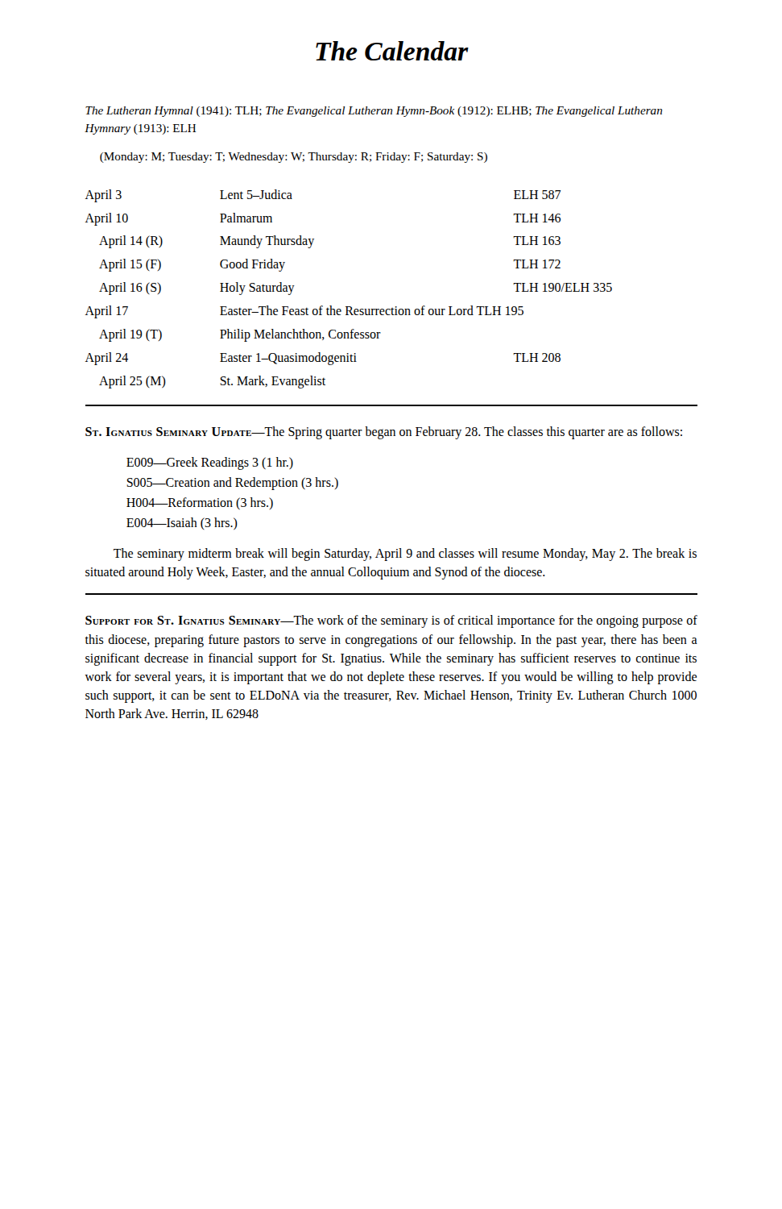The Calendar
The Lutheran Hymnal (1941): TLH; The Evangelical Lutheran Hymn-Book (1912): ELHB; The Evangelical Lutheran Hymnary (1913): ELH
(Monday: M; Tuesday: T; Wednesday: W; Thursday: R; Friday: F; Saturday: S)
| April 3 | Lent 5–Judica | ELH 587 |
| April 10 | Palmarum | TLH 146 |
| April 14 (R) | Maundy Thursday | TLH 163 |
| April 15 (F) | Good Friday | TLH 172 |
| April 16 (S) | Holy Saturday | TLH 190/ELH 335 |
| April 17 | Easter–The Feast of the Resurrection of our Lord TLH 195 |
| April 19 (T) | Philip Melanchthon, Confessor |
| April 24 | Easter 1–Quasimodogeniti | TLH 208 |
| April 25 (M) | St. Mark, Evangelist |
St. Ignatius Seminary Update—The Spring quarter began on February 28. The classes this quarter are as follows:
E009—Greek Readings 3 (1 hr.)
S005—Creation and Redemption (3 hrs.)
H004—Reformation (3 hrs.)
E004—Isaiah (3 hrs.)
The seminary midterm break will begin Saturday, April 9 and classes will resume Monday, May 2. The break is situated around Holy Week, Easter, and the annual Colloquium and Synod of the diocese.
Support for St. Ignatius Seminary—The work of the seminary is of critical importance for the ongoing purpose of this diocese, preparing future pastors to serve in congregations of our fellowship. In the past year, there has been a significant decrease in financial support for St. Ignatius. While the seminary has sufficient reserves to continue its work for several years, it is important that we do not deplete these reserves. If you would be willing to help provide such support, it can be sent to ELDoNA via the treasurer, Rev. Michael Henson, Trinity Ev. Lutheran Church 1000 North Park Ave. Herrin, IL 62948